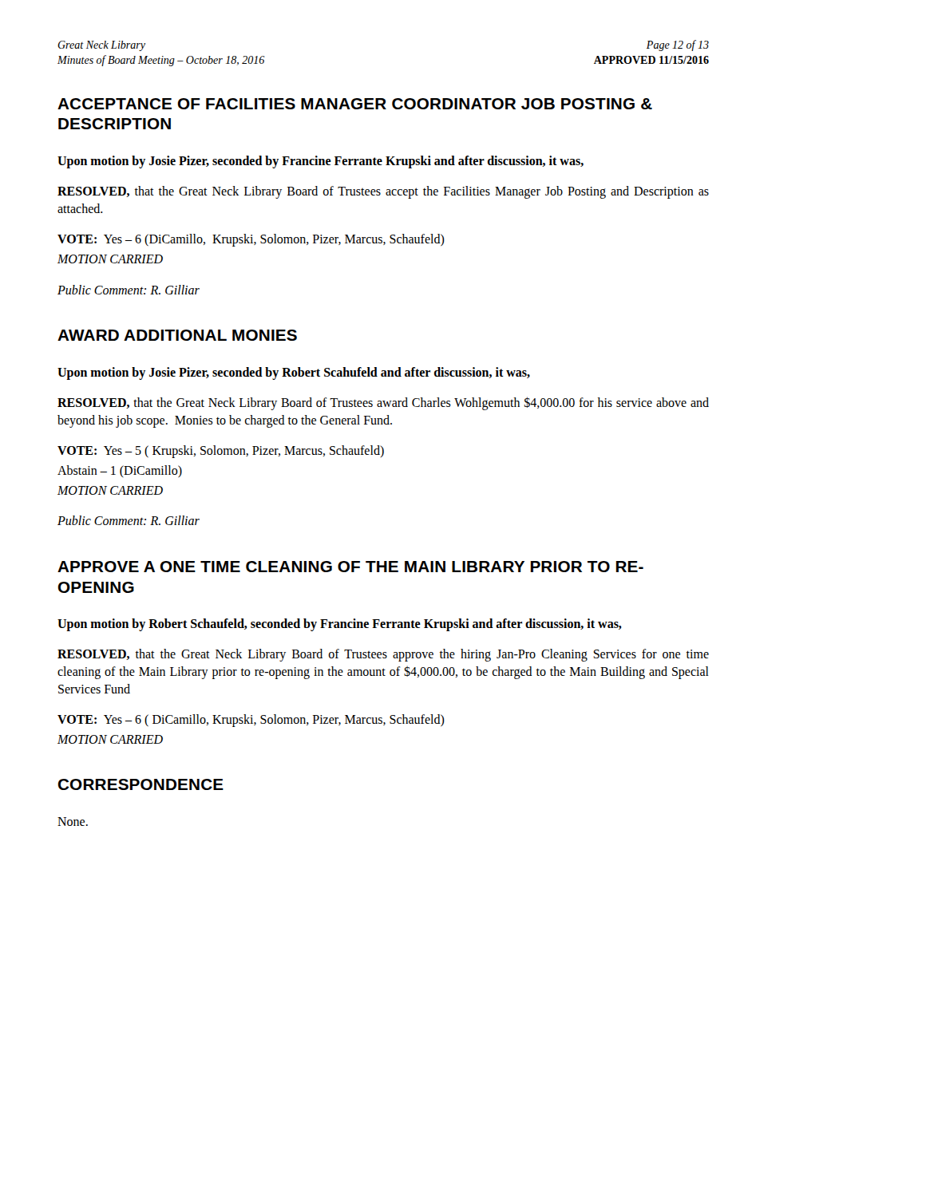Great Neck Library
Minutes of Board Meeting – October 18, 2016
Page 12 of 13
APPROVED 11/15/2016
ACCEPTANCE OF FACILITIES MANAGER COORDINATOR JOB POSTING & DESCRIPTION
Upon motion by Josie Pizer, seconded by Francine Ferrante Krupski and after discussion, it was,
RESOLVED, that the Great Neck Library Board of Trustees accept the Facilities Manager Job Posting and Description as attached.
VOTE: Yes – 6 (DiCamillo, Krupski, Solomon, Pizer, Marcus, Schaufeld)
MOTION CARRIED
Public Comment: R. Gilliar
AWARD ADDITIONAL MONIES
Upon motion by Josie Pizer, seconded by Robert Scahufeld and after discussion, it was,
RESOLVED, that the Great Neck Library Board of Trustees award Charles Wohlgemuth $4,000.00 for his service above and beyond his job scope. Monies to be charged to the General Fund.
VOTE: Yes – 5 ( Krupski, Solomon, Pizer, Marcus, Schaufeld)
Abstain – 1 (DiCamillo)
MOTION CARRIED
Public Comment: R. Gilliar
APPROVE A ONE TIME CLEANING OF THE MAIN LIBRARY PRIOR TO RE-OPENING
Upon motion by Robert Schaufeld, seconded by Francine Ferrante Krupski and after discussion, it was,
RESOLVED, that the Great Neck Library Board of Trustees approve the hiring Jan-Pro Cleaning Services for one time cleaning of the Main Library prior to re-opening in the amount of $4,000.00, to be charged to the Main Building and Special Services Fund
VOTE: Yes – 6 ( DiCamillo, Krupski, Solomon, Pizer, Marcus, Schaufeld)
MOTION CARRIED
CORRESPONDENCE
None.